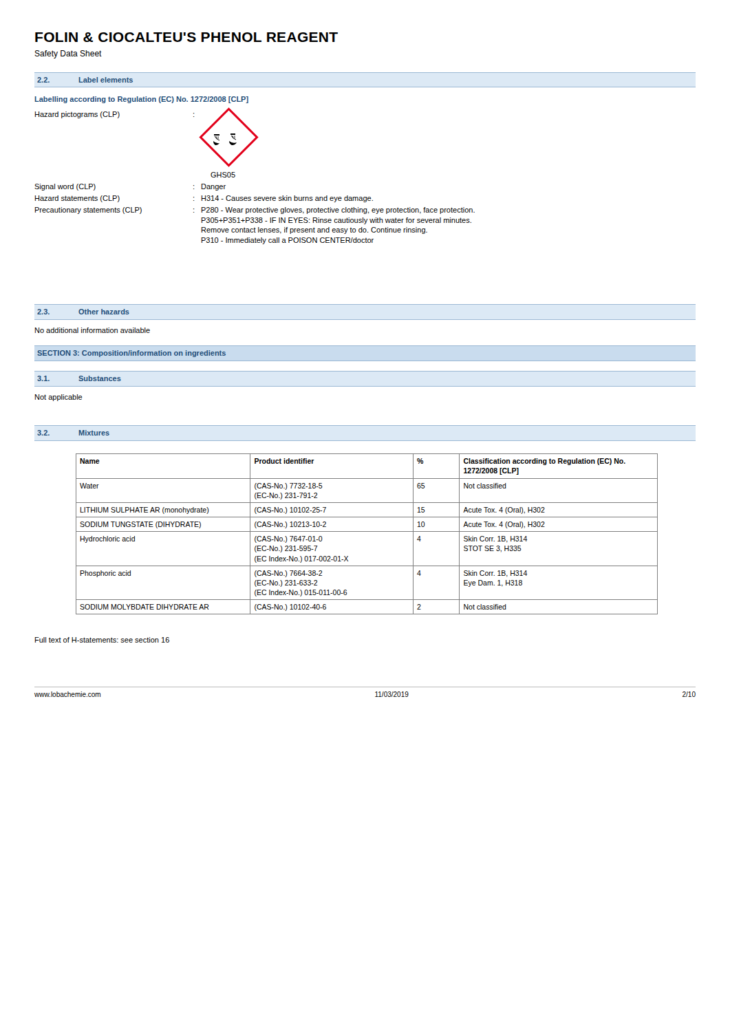FOLIN & CIOCALTEU'S PHENOL REAGENT
Safety Data Sheet
2.2. Label elements
Labelling according to Regulation (EC) No. 1272/2008 [CLP]
| Hazard pictograms (CLP) | : | GHS05 |
| Signal word (CLP) | : | Danger |
| Hazard statements (CLP) | : | H314 - Causes severe skin burns and eye damage. |
| Precautionary statements (CLP) | : | P280 - Wear protective gloves, protective clothing, eye protection, face protection. P305+P351+P338 - IF IN EYES: Rinse cautiously with water for several minutes. Remove contact lenses, if present and easy to do. Continue rinsing. P310 - Immediately call a POISON CENTER/doctor |
2.3. Other hazards
No additional information available
SECTION 3: Composition/information on ingredients
3.1. Substances
Not applicable
3.2. Mixtures
| Name | Product identifier | % | Classification according to Regulation (EC) No. 1272/2008 [CLP] |
| --- | --- | --- | --- |
| Water | (CAS-No.) 7732-18-5 (EC-No.) 231-791-2 | 65 | Not classified |
| LITHIUM SULPHATE AR (monohydrate) | (CAS-No.) 10102-25-7 | 15 | Acute Tox. 4 (Oral), H302 |
| SODIUM TUNGSTATE (DIHYDRATE) | (CAS-No.) 10213-10-2 | 10 | Acute Tox. 4 (Oral), H302 |
| Hydrochloric acid | (CAS-No.) 7647-01-0 (EC-No.) 231-595-7 (EC Index-No.) 017-002-01-X | 4 | Skin Corr. 1B, H314 STOT SE 3, H335 |
| Phosphoric acid | (CAS-No.) 7664-38-2 (EC-No.) 231-633-2 (EC Index-No.) 015-011-00-6 | 4 | Skin Corr. 1B, H314 Eye Dam. 1, H318 |
| SODIUM MOLYBDATE DIHYDRATE AR | (CAS-No.) 10102-40-6 | 2 | Not classified |
Full text of H-statements: see section 16
www.lobachemie.com 11/03/2019 2/10